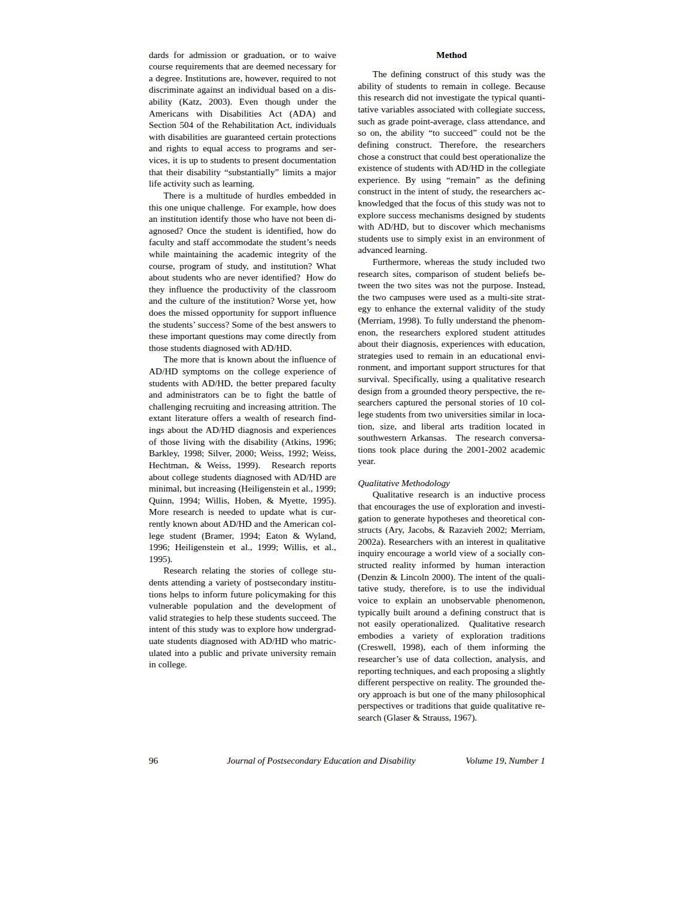dards for admission or graduation, or to waive course requirements that are deemed necessary for a degree. Institutions are, however, required to not discriminate against an individual based on a disability (Katz, 2003). Even though under the Americans with Disabilities Act (ADA) and Section 504 of the Rehabilitation Act, individuals with disabilities are guaranteed certain protections and rights to equal access to programs and services, it is up to students to present documentation that their disability “substantially” limits a major life activity such as learning.
There is a multitude of hurdles embedded in this one unique challenge. For example, how does an institution identify those who have not been diagnosed? Once the student is identified, how do faculty and staff accommodate the student’s needs while maintaining the academic integrity of the course, program of study, and institution? What about students who are never identified? How do they influence the productivity of the classroom and the culture of the institution? Worse yet, how does the missed opportunity for support influence the students’ success? Some of the best answers to these important questions may come directly from those students diagnosed with AD/HD.
The more that is known about the influence of AD/HD symptoms on the college experience of students with AD/HD, the better prepared faculty and administrators can be to fight the battle of challenging recruiting and increasing attrition. The extant literature offers a wealth of research findings about the AD/HD diagnosis and experiences of those living with the disability (Atkins, 1996; Barkley, 1998; Silver, 2000; Weiss, 1992; Weiss, Hechtman, & Weiss, 1999). Research reports about college students diagnosed with AD/HD are minimal, but increasing (Heiligenstein et al., 1999; Quinn, 1994; Willis, Hoben, & Myette, 1995). More research is needed to update what is currently known about AD/HD and the American college student (Bramer, 1994; Eaton & Wyland, 1996; Heiligenstein et al., 1999; Willis, et al., 1995).
Research relating the stories of college students attending a variety of postsecondary institutions helps to inform future policymaking for this vulnerable population and the development of valid strategies to help these students succeed. The intent of this study was to explore how undergraduate students diagnosed with AD/HD who matriculated into a public and private university remain in college.
Method
The defining construct of this study was the ability of students to remain in college. Because this research did not investigate the typical quantitative variables associated with collegiate success, such as grade point-average, class attendance, and so on, the ability “to succeed” could not be the defining construct. Therefore, the researchers chose a construct that could best operationalize the existence of students with AD/HD in the collegiate experience. By using “remain” as the defining construct in the intent of study, the researchers acknowledged that the focus of this study was not to explore success mechanisms designed by students with AD/HD, but to discover which mechanisms students use to simply exist in an environment of advanced learning.
Furthermore, whereas the study included two research sites, comparison of student beliefs between the two sites was not the purpose. Instead, the two campuses were used as a multi-site strategy to enhance the external validity of the study (Merriam, 1998). To fully understand the phenomenon, the researchers explored student attitudes about their diagnosis, experiences with education, strategies used to remain in an educational environment, and important support structures for that survival. Specifically, using a qualitative research design from a grounded theory perspective, the researchers captured the personal stories of 10 college students from two universities similar in location, size, and liberal arts tradition located in southwestern Arkansas. The research conversations took place during the 2001-2002 academic year.
Qualitative Methodology
Qualitative research is an inductive process that encourages the use of exploration and investigation to generate hypotheses and theoretical constructs (Ary, Jacobs, & Razavieh 2002; Merriam, 2002a). Researchers with an interest in qualitative inquiry encourage a world view of a socially constructed reality informed by human interaction (Denzin & Lincoln 2000). The intent of the qualitative study, therefore, is to use the individual voice to explain an unobservable phenomenon, typically built around a defining construct that is not easily operationalized. Qualitative research embodies a variety of exploration traditions (Creswell, 1998), each of them informing the researcher’s use of data collection, analysis, and reporting techniques, and each proposing a slightly different perspective on reality. The grounded theory approach is but one of the many philosophical perspectives or traditions that guide qualitative research (Glaser & Strauss, 1967).
96
Journal of Postsecondary Education and Disability
Volume 19, Number 1